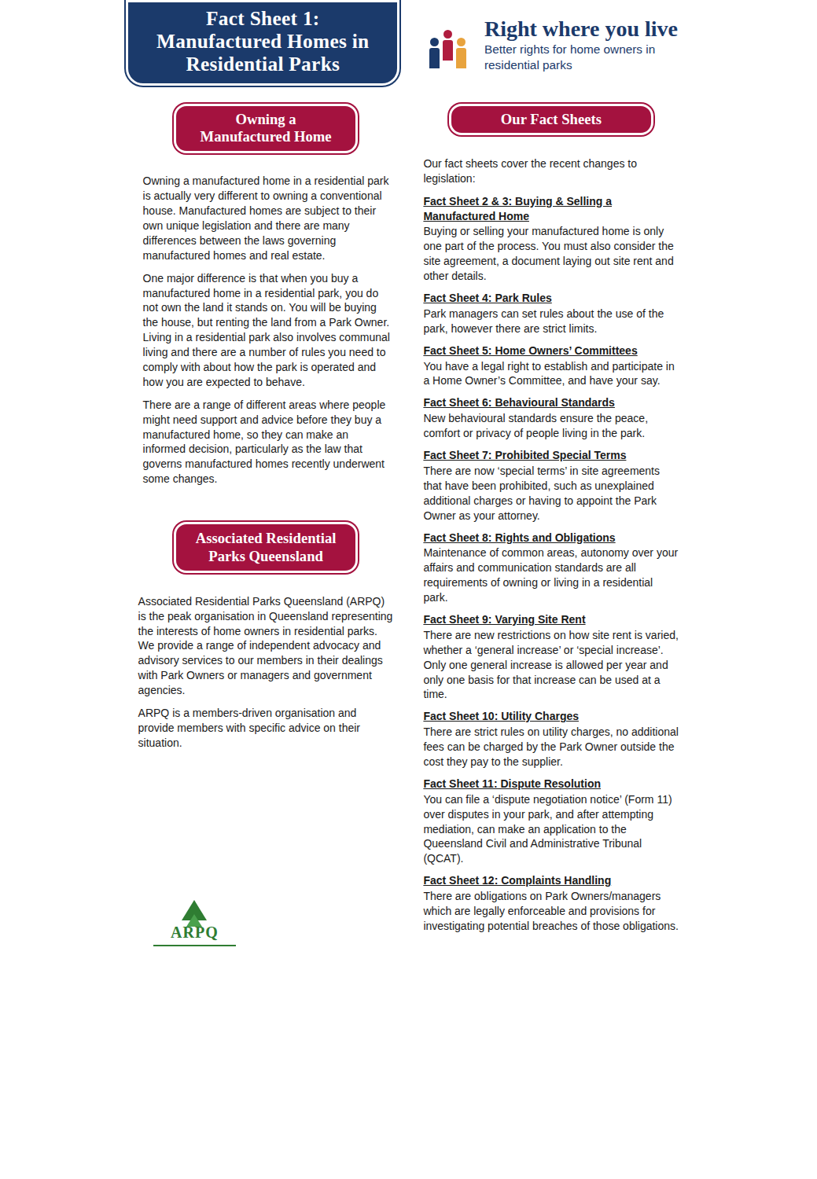Fact Sheet 1:
Manufactured Homes in
Residential Parks
Right where you live
Better rights for home owners in residential parks
Owning a
Manufactured Home
Owning a manufactured home in a residential park is actually very different to owning a conventional house. Manufactured homes are subject to their own unique legislation and there are many differences between the laws governing manufactured homes and real estate.
One major difference is that when you buy a manufactured home in a residential park, you do not own the land it stands on. You will be buying the house, but renting the land from a Park Owner. Living in a residential park also involves communal living and there are a number of rules you need to comply with about how the park is operated and how you are expected to behave.
There are a range of different areas where people might need support and advice before they buy a manufactured home, so they can make an informed decision, particularly as the law that governs manufactured homes recently underwent some changes.
Associated Residential
Parks Queensland
Associated Residential Parks Queensland (ARPQ) is the peak organisation in Queensland representing the interests of home owners in residential parks. We provide a range of independent advocacy and advisory services to our members in their dealings with Park Owners or managers and government agencies.
ARPQ is a members-driven organisation and provide members with specific advice on their situation.
Our Fact Sheets
Our fact sheets cover the recent changes to legislation:
Fact Sheet 2 & 3: Buying & Selling a Manufactured Home
Buying or selling your manufactured home is only one part of the process. You must also consider the site agreement, a document laying out site rent and other details.
Fact Sheet 4: Park Rules
Park managers can set rules about the use of the park, however there are strict limits.
Fact Sheet 5: Home Owners’ Committees
You have a legal right to establish and participate in a Home Owner’s Committee, and have your say.
Fact Sheet 6: Behavioural Standards
New behavioural standards ensure the peace, comfort or privacy of people living in the park.
Fact Sheet 7: Prohibited Special Terms
There are now ‘special terms’ in site agreements that have been prohibited, such as unexplained additional charges or having to appoint the Park Owner as your attorney.
Fact Sheet 8: Rights and Obligations
Maintenance of common areas, autonomy over your affairs and communication standards are all requirements of owning or living in a residential park.
Fact Sheet 9: Varying Site Rent
There are new restrictions on how site rent is varied, whether a ‘general increase’ or ‘special increase’. Only one general increase is allowed per year and only one basis for that increase can be used at a time.
Fact Sheet 10: Utility Charges
There are strict rules on utility charges, no additional fees can be charged by the Park Owner outside the cost they pay to the supplier.
Fact Sheet 11: Dispute Resolution
You can file a ‘dispute negotiation notice’ (Form 11) over disputes in your park, and after attempting mediation, can make an application to the Queensland Civil and Administrative Tribunal (QCAT).
Fact Sheet 12: Complaints Handling
There are obligations on Park Owners/managers which are legally enforceable and provisions for investigating potential breaches of those obligations.
ARPQ